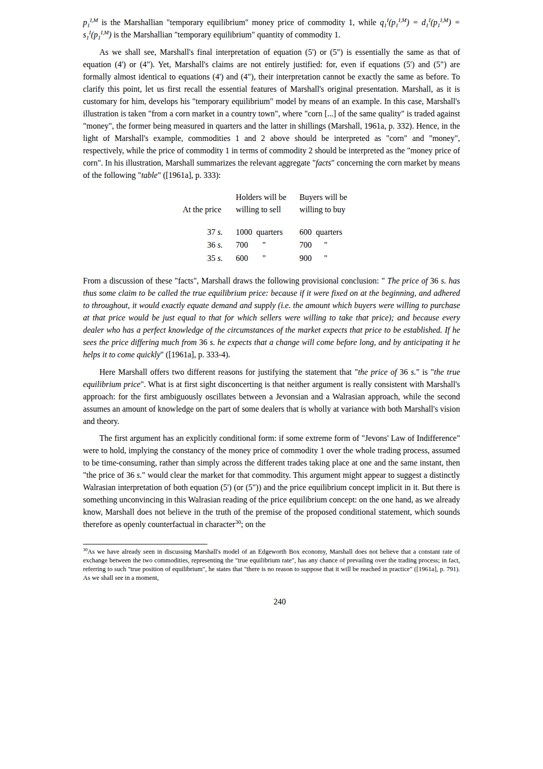p1I,M is the Marshallian "temporary equilibrium" money price of commodity 1, while q1I(p1I,M) = d1I(p1I,M) = s1I(p1I,M) is the Marshallian "temporary equilibrium" quantity of commodity 1.
As we shall see, Marshall's final interpretation of equation (5') or (5") is essentially the same as that of equation (4') or (4"). Yet, Marshall's claims are not entirely justified: for, even if equations (5') and (5") are formally almost identical to equations (4') and (4"), their interpretation cannot be exactly the same as before. To clarify this point, let us first recall the essential features of Marshall's original presentation. Marshall, as it is customary for him, develops his "temporary equilibrium" model by means of an example. In this case, Marshall's illustration is taken "from a corn market in a country town", where "corn [...] of the same quality" is traded against "money", the former being measured in quarters and the latter in shillings (Marshall, 1961a, p. 332). Hence, in the light of Marshall's example, commodities 1 and 2 above should be interpreted as "corn" and "money", respectively, while the price of commodity 1 in terms of commodity 2 should be interpreted as the "money price of corn". In his illustration, Marshall summarizes the relevant aggregate "facts" concerning the corn market by means of the following "table" ([1961a], p. 333):
| At the price | Holders will be willing to sell | Buyers will be willing to buy |
| --- | --- | --- |
| 37 s. | 1000 quarters | 600 quarters |
| 36 s. | 700 " | 700 " |
| 35 s. | 600 " | 900 " |
From a discussion of these "facts", Marshall draws the following provisional conclusion: " The price of 36 s. has thus some claim to be called the true equilibrium price: because if it were fixed on at the beginning, and adhered to throughout, it would exactly equate demand and supply (i.e. the amount which buyers were willing to purchase at that price would be just equal to that for which sellers were willing to take that price); and because every dealer who has a perfect knowledge of the circumstances of the market expects that price to be established. If he sees the price differing much from 36 s. he expects that a change will come before long, and by anticipating it he helps it to come quickly" ([1961a], p. 333-4).
Here Marshall offers two different reasons for justifying the statement that "the price of 36 s." is "the true equilibrium price". What is at first sight disconcerting is that neither argument is really consistent with Marshall's approach: for the first ambiguously oscillates between a Jevonsian and a Walrasian approach, while the second assumes an amount of knowledge on the part of some dealers that is wholly at variance with both Marshall's vision and theory.
The first argument has an explicitly conditional form: if some extreme form of "Jevons' Law of Indifference" were to hold, implying the constancy of the money price of commodity 1 over the whole trading process, assumed to be time-consuming, rather than simply across the different trades taking place at one and the same instant, then "the price of 36 s." would clear the market for that commodity. This argument might appear to suggest a distinctly Walrasian interpretation of both equation (5') (or (5")) and the price equilibrium concept implicit in it. But there is something unconvincing in this Walrasian reading of the price equilibrium concept: on the one hand, as we already know, Marshall does not believe in the truth of the premise of the proposed conditional statement, which sounds therefore as openly counterfactual in character30; on the
30As we have already seen in discussing Marshall's model of an Edgeworth Box economy, Marshall does not believe that a constant rate of exchange between the two commodities, representing the "true equilibrium rate", has any chance of prevailing over the trading process; in fact, referring to such "true position of equilibrium", he states that "there is no reason to suppose that it will be reached in practice" ([1961a], p. 791). As we shall see in a moment,
240